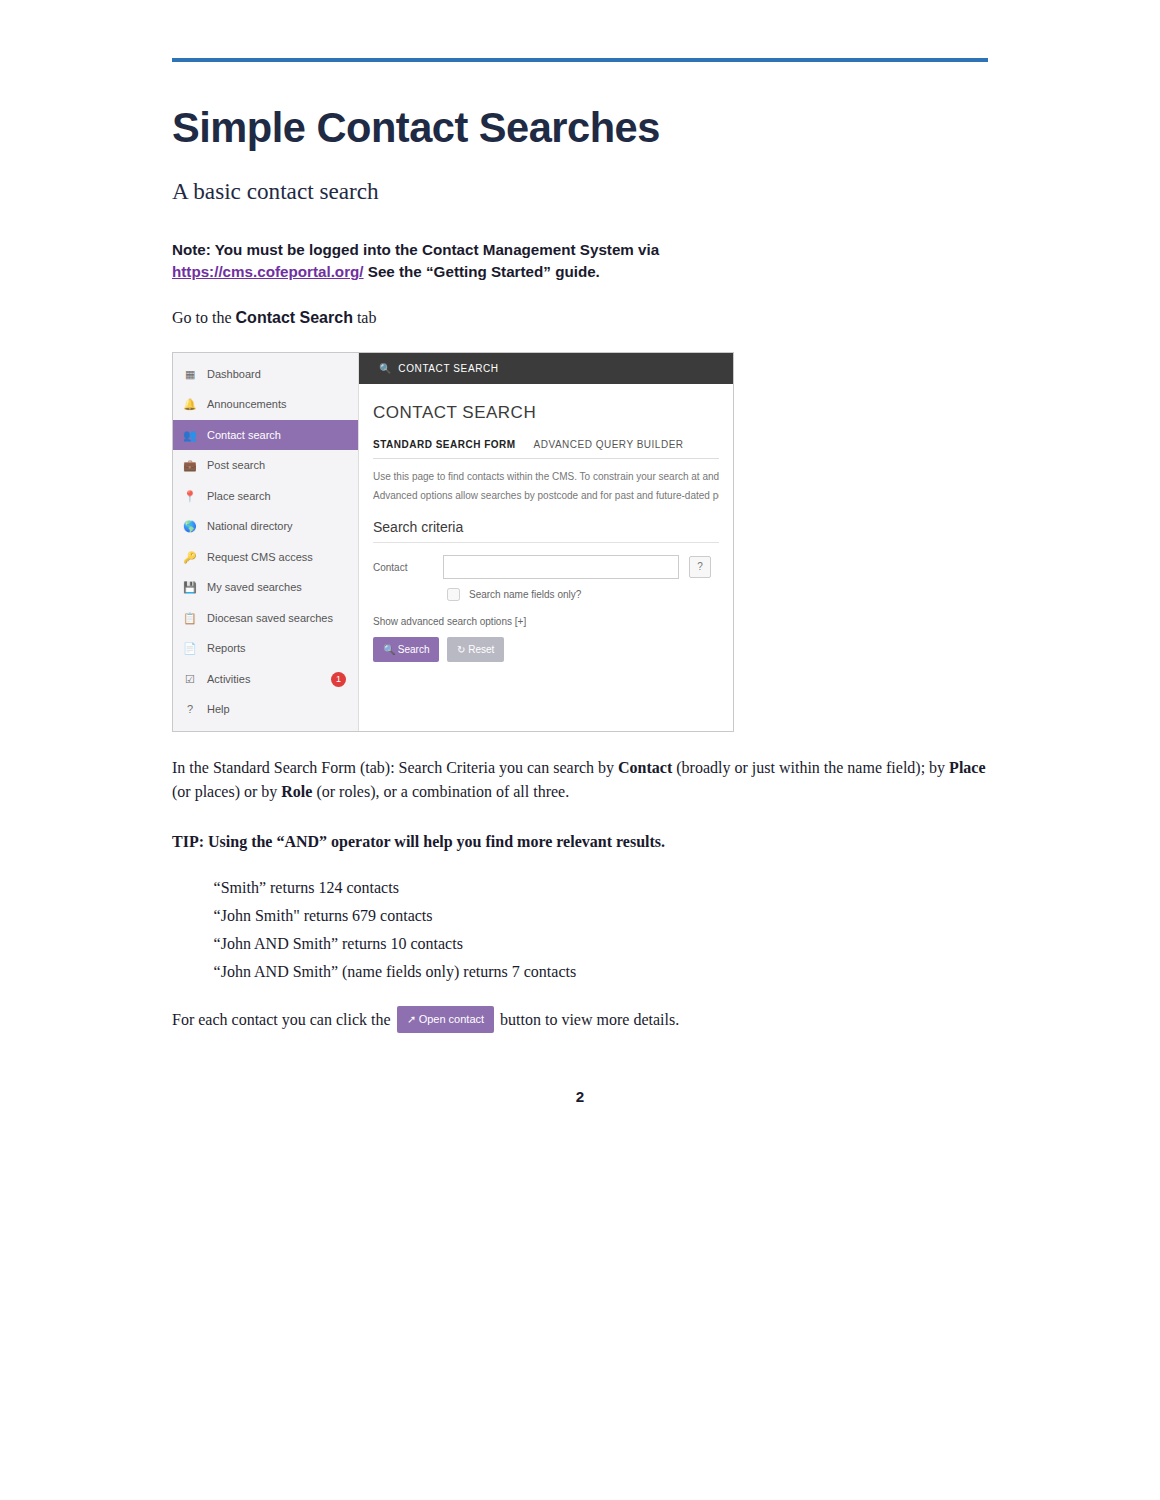Simple Contact Searches
A basic contact search
Note: You must be logged into the Contact Management System via
https://cms.cofeportal.org/ See the “Getting Started” guide.
Go to the Contact Search tab
▦ Dashboard
🔔 Announcements
👥 Contact search
💼 Post search
📍 Place search
🌎 National directory
🔑 Request CMS access
💾 My saved searches
📋 Diocesan saved searches
📄 Reports
☑ Activities 1
? Help
🔍 CONTACT SEARCH
CONTACT SEARCH
STANDARD SEARCH FORM ADVANCED QUERY BUILDER
Use this page to find contacts within the CMS. To constrain your search at and below a pa
Advanced options allow searches by postcode and for past and future-dated posts.
Search criteria
Contact ?
Search name fields only?
Show advanced search options [+]
🔍 Search ↻ Reset
In the Standard Search Form (tab): Search Criteria you can search by Contact (broadly or just within the name field); by Place (or places) or by Role (or roles), or a combination of all three.
TIP: Using the “AND” operator will help you find more relevant results.
“Smith” returns 124 contacts
“John Smith" returns 679 contacts
“John AND Smith” returns 10 contacts
“John AND Smith” (name fields only) returns 7 contacts
For each contact you can click the ➚ Open contact button to view more details.
2